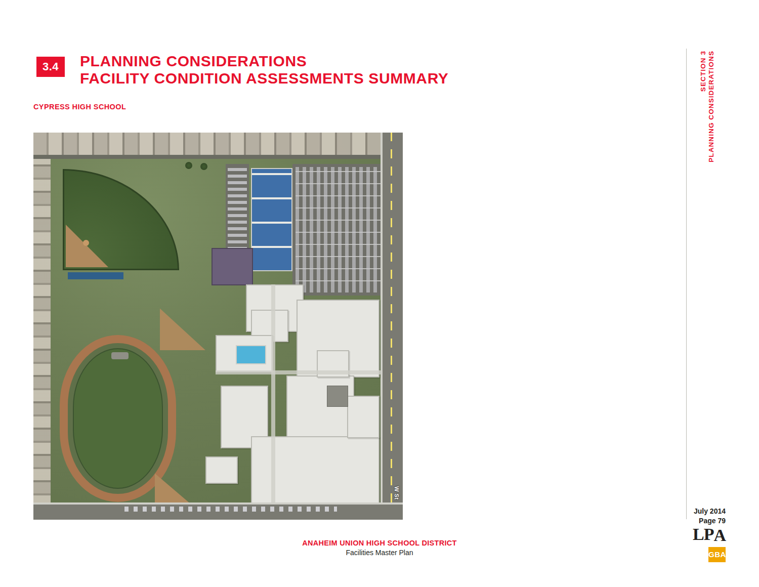3.4
PLANNING CONSIDERATIONS
FACILITY CONDITION ASSESSMENTS SUMMARY
CYPRESS HIGH SCHOOL
W St
SECTION 3 PLANNING CONSIDERATIONS
July 2014
Page 79
LPA
GBA
ANAHEIM UNION HIGH SCHOOL DISTRICT
Facilities Master Plan